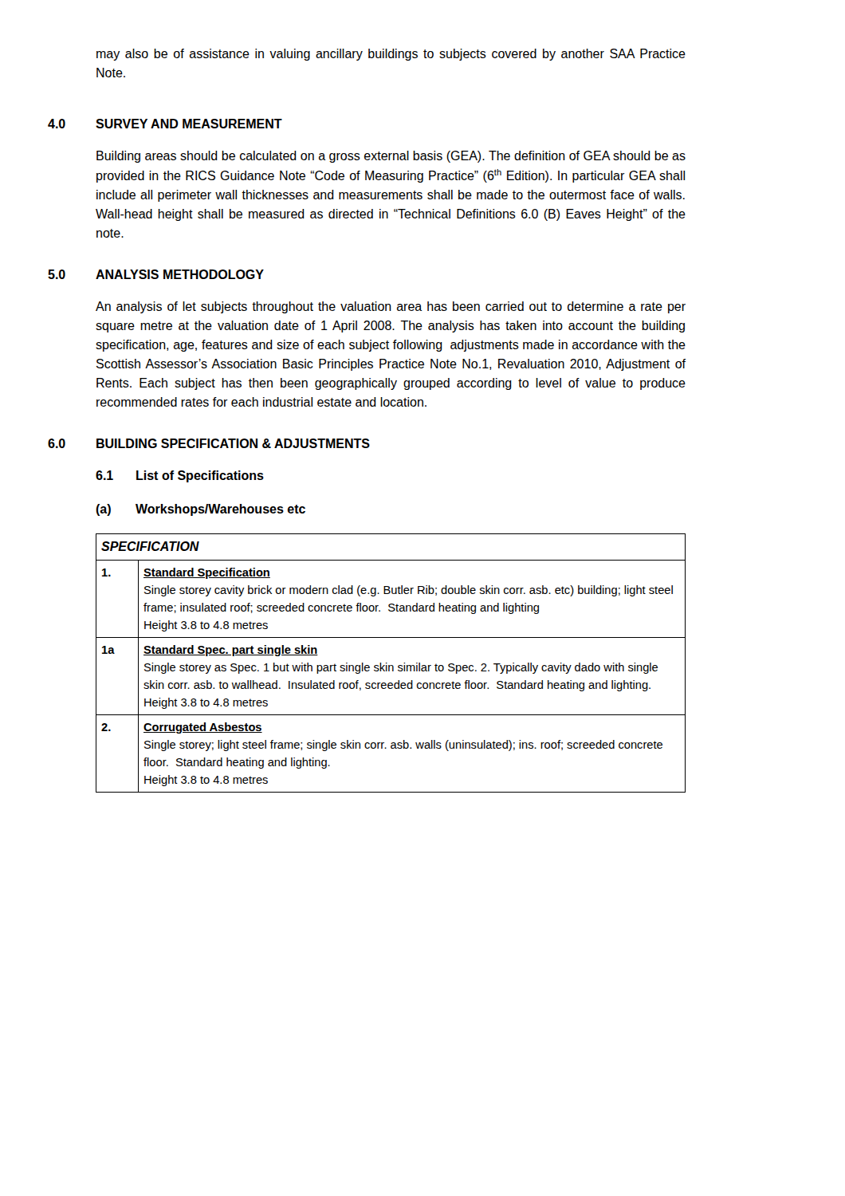may also be of assistance in valuing ancillary buildings to subjects covered by another SAA Practice Note.
4.0 SURVEY AND MEASUREMENT
Building areas should be calculated on a gross external basis (GEA). The definition of GEA should be as provided in the RICS Guidance Note “Code of Measuring Practice” (6th Edition). In particular GEA shall include all perimeter wall thicknesses and measurements shall be made to the outermost face of walls. Wall-head height shall be measured as directed in “Technical Definitions 6.0 (B) Eaves Height” of the note.
5.0 ANALYSIS METHODOLOGY
An analysis of let subjects throughout the valuation area has been carried out to determine a rate per square metre at the valuation date of 1 April 2008. The analysis has taken into account the building specification, age, features and size of each subject following adjustments made in accordance with the Scottish Assessor’s Association Basic Principles Practice Note No.1, Revaluation 2010, Adjustment of Rents. Each subject has then been geographically grouped according to level of value to produce recommended rates for each industrial estate and location.
6.0 BUILDING SPECIFICATION & ADJUSTMENTS
6.1 List of Specifications
(a) Workshops/Warehouses etc
| SPECIFICATION |
| --- |
| 1. | Standard Specification Single storey cavity brick or modern clad (e.g. Butler Rib; double skin corr. asb. etc) building; light steel frame; insulated roof; screeded concrete floor. Standard heating and lighting Height 3.8 to 4.8 metres |
| 1a | Standard Spec. part single skin Single storey as Spec. 1 but with part single skin similar to Spec. 2. Typically cavity dado with single skin corr. asb. to wallhead. Insulated roof, screeded concrete floor. Standard heating and lighting. Height 3.8 to 4.8 metres |
| 2. | Corrugated Asbestos Single storey; light steel frame; single skin corr. asb. walls (uninsulated); ins. roof; screeded concrete floor. Standard heating and lighting. Height 3.8 to 4.8 metres |